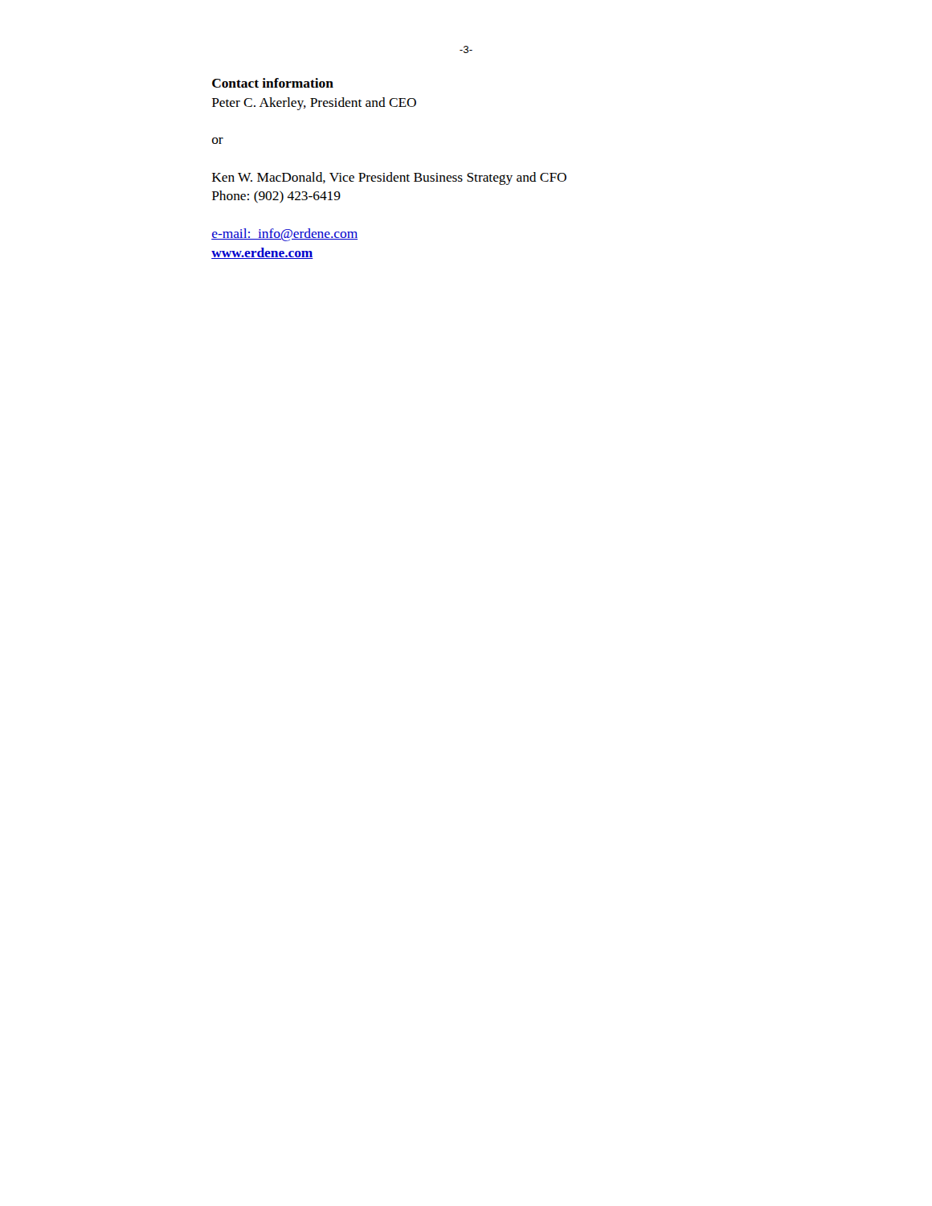-3-
Contact information
Peter C. Akerley, President and CEO
or
Ken W. MacDonald, Vice President Business Strategy and CFO
Phone: (902) 423-6419
e-mail: info@erdene.com
www.erdene.com